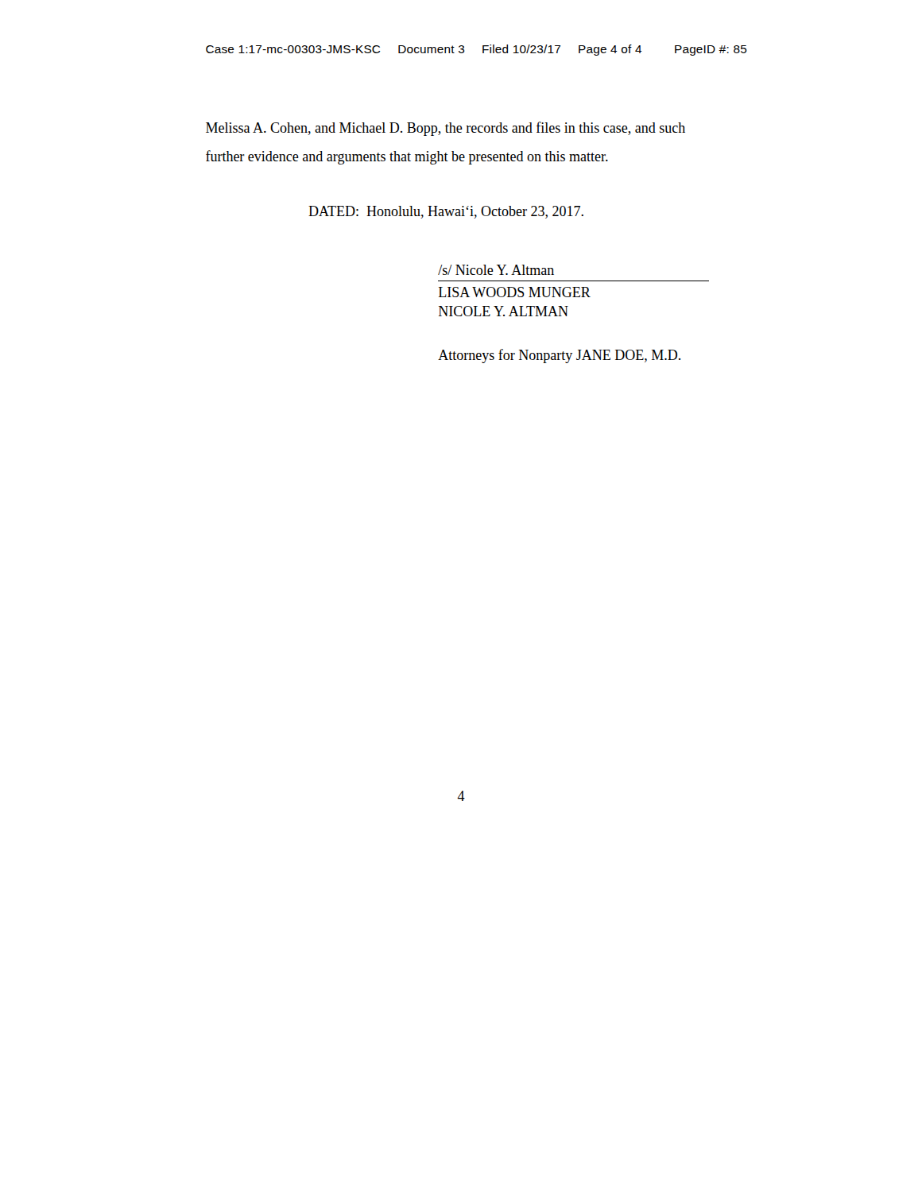Case 1:17-mc-00303-JMS-KSC Document 3 Filed 10/23/17 Page 4 of 4 PageID #: 85
Melissa A. Cohen, and Michael D. Bopp, the records and files in this case, and such further evidence and arguments that might be presented on this matter.
DATED: Honolulu, Hawaiʻi, October 23, 2017.
/s/ Nicole Y. Altman
LISA WOODS MUNGER
NICOLE Y. ALTMAN
Attorneys for Nonparty JANE DOE, M.D.
4